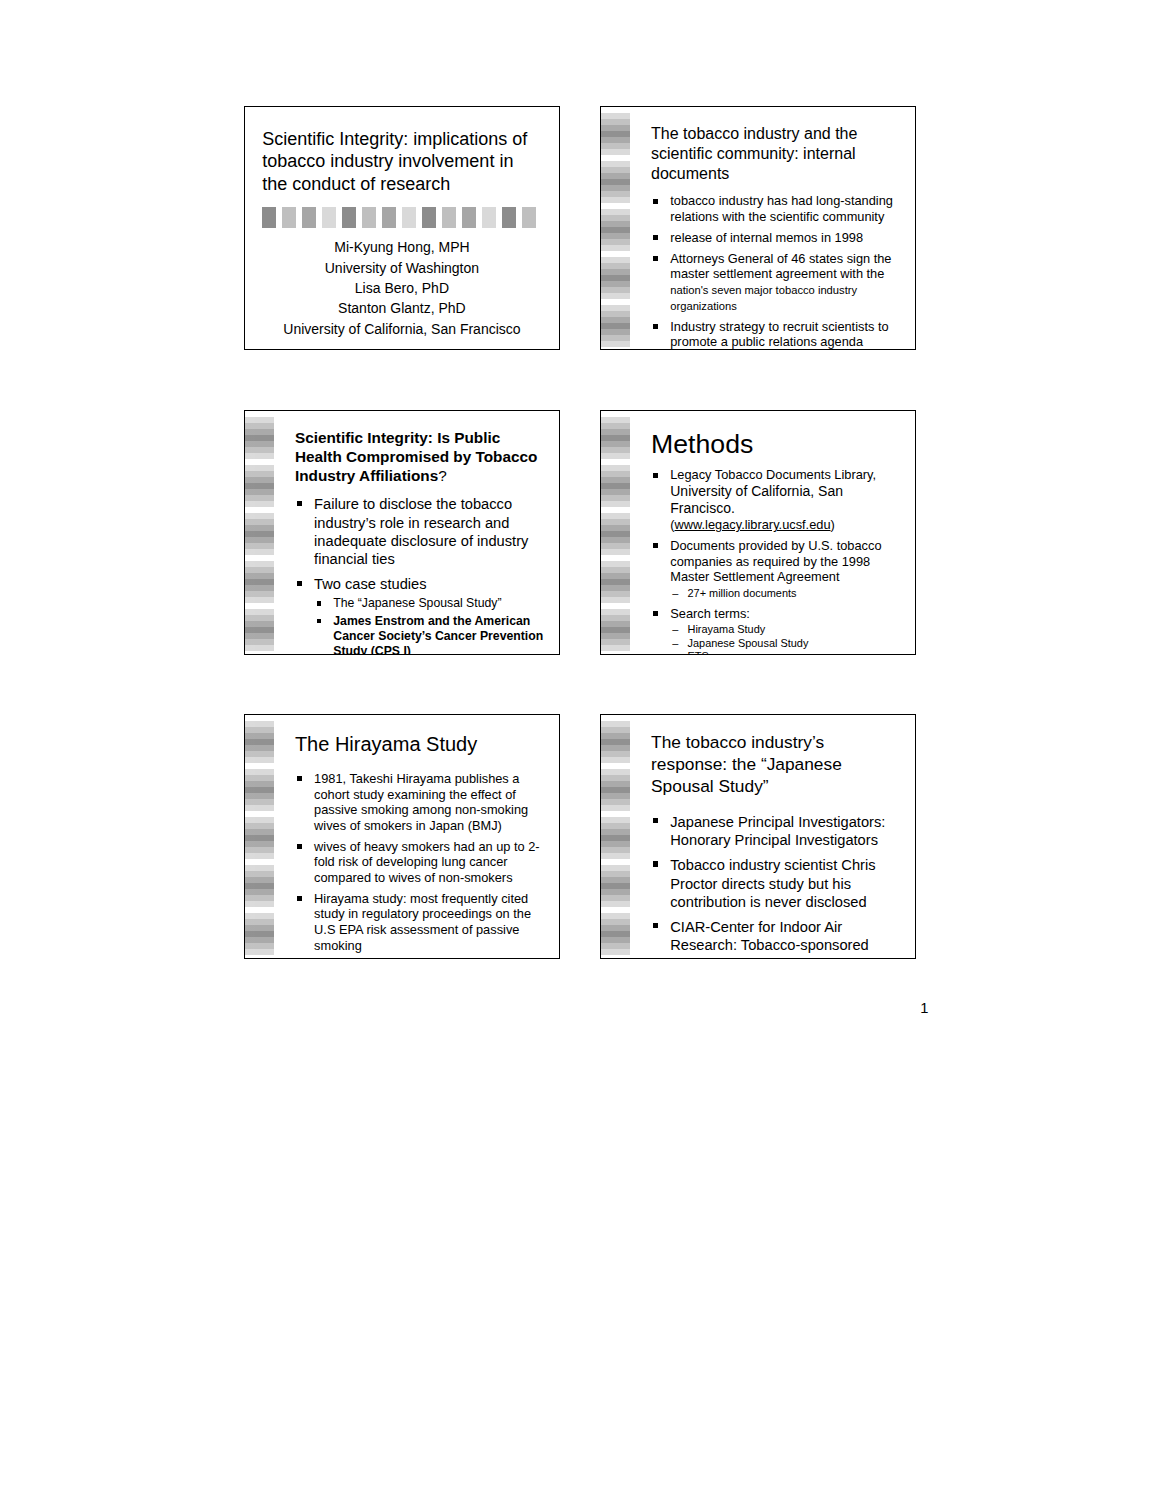Scientific Integrity: implications of tobacco industry involvement in the conduct of research
Mi-Kyung Hong, MPH
University of Washington
Lisa Bero, PhD
Stanton Glantz, PhD
University of California, San Francisco
The tobacco industry and the scientific community: internal documents
tobacco industry has had long-standing relations with the scientific community
release of internal memos in 1998
Attorneys General of 46 states sign the master settlement agreement with the nation's seven major tobacco industry organizations
Industry strategy to recruit scientists to promote a public relations agenda regarding health effects and secondhand smoke
Scientific Integrity: Is Public Health Compromised by Tobacco Industry Affiliations?
Failure to disclose the tobacco industry’s role in research and inadequate disclosure of industry financial ties
Two case studies
The “Japanese Spousal Study”
James Enstrom and the American Cancer Society’s Cancer Prevention Study (CPS I)
Methods
Legacy Tobacco Documents Library, University of California, San Francisco.
(www.legacy.library.ucsf.edu)
Documents provided by U.S. tobacco companies as required by the 1998 Master Settlement Agreement
27+ million documents
Search terms:
Hirayama Study
Japanese Spousal Study
ETS
Meta-analysis
Enstrom, Kabat, CIAR
CPS I, CPS II
Womble Carlyle
Shook, Hardy and Bacon
The Hirayama Study
1981, Takeshi Hirayama publishes a cohort study examining the effect of passive smoking among non-smoking wives of smokers in Japan (BMJ)
wives of heavy smokers had an up to 2-fold risk of developing lung cancer compared to wives of non-smokers
Hirayama study: most frequently cited study in regulatory proceedings on the U.S EPA risk assessment of passive smoking
The political influence of Hirayama's study motivates the industry to disprove Hirayama's conclusions
The tobacco industry’s response: the “Japanese Spousal Study”
Japanese Principal Investigators: Honorary Principal Investigators
Tobacco industry scientist Chris Proctor directs study but his contribution is never disclosed
CIAR-Center for Indoor Air Research: Tobacco-sponsored research foundation funds project
Ghost Authorship
1